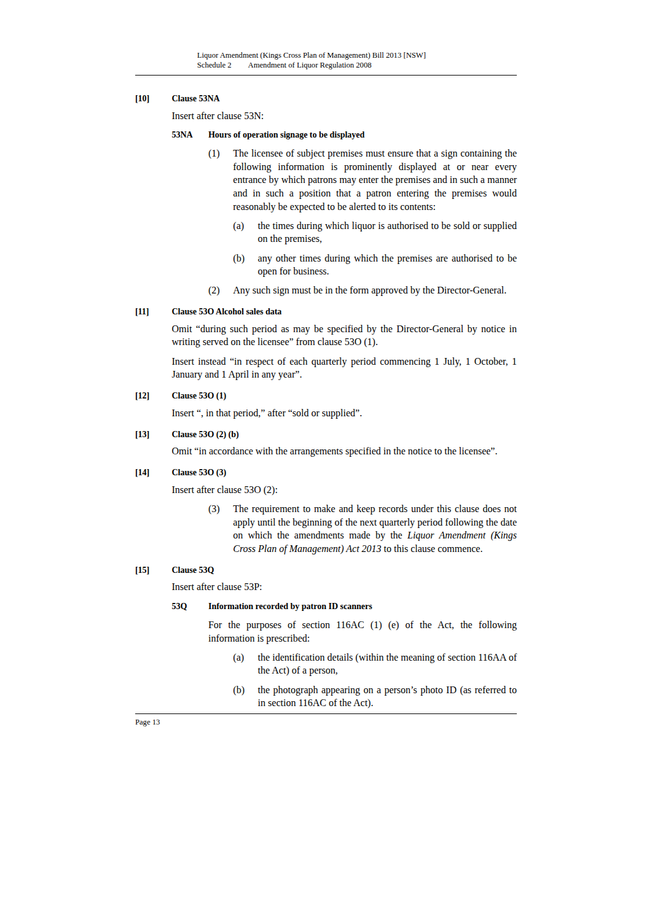Liquor Amendment (Kings Cross Plan of Management) Bill 2013 [NSW]
Schedule 2 Amendment of Liquor Regulation 2008
[10] Clause 53NA
Insert after clause 53N:
53NA Hours of operation signage to be displayed
(1) The licensee of subject premises must ensure that a sign containing the following information is prominently displayed at or near every entrance by which patrons may enter the premises and in such a manner and in such a position that a patron entering the premises would reasonably be expected to be alerted to its contents:
(a) the times during which liquor is authorised to be sold or supplied on the premises,
(b) any other times during which the premises are authorised to be open for business.
(2) Any such sign must be in the form approved by the Director-General.
[11] Clause 53O Alcohol sales data
Omit “during such period as may be specified by the Director-General by notice in writing served on the licensee” from clause 53O (1).
Insert instead “in respect of each quarterly period commencing 1 July, 1 October, 1 January and 1 April in any year”.
[12] Clause 53O (1)
Insert “, in that period,” after “sold or supplied”.
[13] Clause 53O (2) (b)
Omit “in accordance with the arrangements specified in the notice to the licensee”.
[14] Clause 53O (3)
Insert after clause 53O (2):
(3) The requirement to make and keep records under this clause does not apply until the beginning of the next quarterly period following the date on which the amendments made by the Liquor Amendment (Kings Cross Plan of Management) Act 2013 to this clause commence.
[15] Clause 53Q
Insert after clause 53P:
53Q Information recorded by patron ID scanners
For the purposes of section 116AC (1) (e) of the Act, the following information is prescribed:
(a) the identification details (within the meaning of section 116AA of the Act) of a person,
(b) the photograph appearing on a person’s photo ID (as referred to in section 116AC of the Act).
Page 13